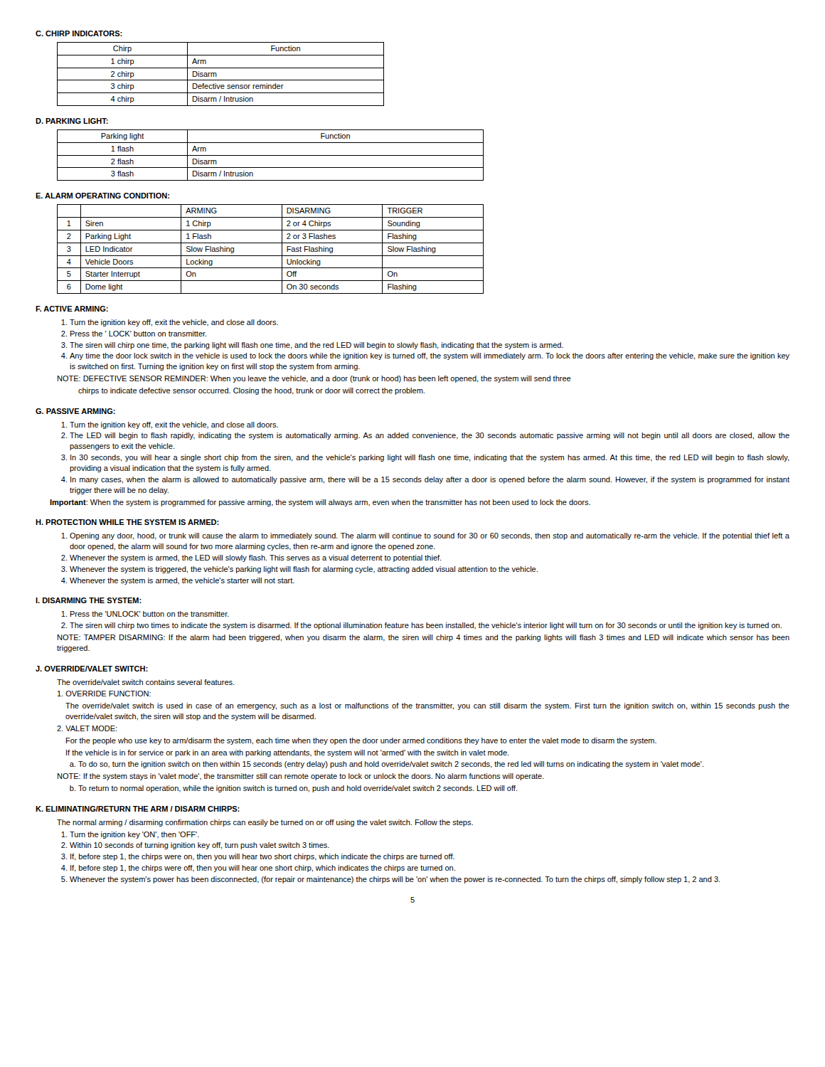C. CHIRP INDICATORS:
| Chirp | Function |
| --- | --- |
| 1 chirp | Arm |
| 2 chirp | Disarm |
| 3 chirp | Defective sensor reminder |
| 4 chirp | Disarm / Intrusion |
D. PARKING LIGHT:
| Parking light | Function |
| --- | --- |
| 1 flash | Arm |
| 2 flash | Disarm |
| 3 flash | Disarm / Intrusion |
E. ALARM OPERATING CONDITION:
| | | ARMING | DISARMING | TRIGGER |
| 1 | Siren | 1 Chirp | 2 or 4 Chirps | Sounding |
| 2 | Parking Light | 1 Flash | 2 or 3 Flashes | Flashing |
| 3 | LED Indicator | Slow Flashing | Fast Flashing | Slow Flashing |
| 4 | Vehicle Doors | Locking | Unlocking | |
| 5 | Starter Interrupt | On | Off | On |
| 6 | Dome light | | On 30 seconds | Flashing |
F. ACTIVE ARMING:
Turn the ignition key off, exit the vehicle, and close all doors.
Press the ' LOCK' button on transmitter.
The siren will chirp one time, the parking light will flash one time, and the red LED will begin to slowly flash, indicating that the system is armed.
Any time the door lock switch in the vehicle is used to lock the doors while the ignition key is turned off, the system will immediately arm. To lock the doors after entering the vehicle, make sure the ignition key is switched on first. Turning the ignition key on first will stop the system from arming.
NOTE: DEFECTIVE SENSOR REMINDER: When you leave the vehicle, and a door (trunk or hood) has been left opened, the system will send three
chirps to indicate defective sensor occurred. Closing the hood, trunk or door will correct the problem.
G. PASSIVE ARMING:
Turn the ignition key off, exit the vehicle, and close all doors.
The LED will begin to flash rapidly, indicating the system is automatically arming. As an added convenience, the 30 seconds automatic passive arming will not begin until all doors are closed, allow the passengers to exit the vehicle.
In 30 seconds, you will hear a single short chip from the siren, and the vehicle's parking light will flash one time, indicating that the system has armed. At this time, the red LED will begin to flash slowly, providing a visual indication that the system is fully armed.
In many cases, when the alarm is allowed to automatically passive arm, there will be a 15 seconds delay after a door is opened before the alarm sound. However, if the system is programmed for instant trigger there will be no delay.
Important: When the system is programmed for passive arming, the system will always arm, even when the transmitter has not been used to lock the doors.
H. PROTECTION WHILE THE SYSTEM IS ARMED:
Opening any door, hood, or trunk will cause the alarm to immediately sound. The alarm will continue to sound for 30 or 60 seconds, then stop and automatically re-arm the vehicle. If the potential thief left a door opened, the alarm will sound for two more alarming cycles, then re-arm and ignore the opened zone.
Whenever the system is armed, the LED will slowly flash. This serves as a visual deterrent to potential thief.
Whenever the system is triggered, the vehicle's parking light will flash for alarming cycle, attracting added visual attention to the vehicle.
Whenever the system is armed, the vehicle's starter will not start.
I. DISARMING THE SYSTEM:
Press the 'UNLOCK' button on the transmitter.
The siren will chirp two times to indicate the system is disarmed. If the optional illumination feature has been installed, the vehicle's interior light will turn on for 30 seconds or until the ignition key is turned on.
NOTE: TAMPER DISARMING: If the alarm had been triggered, when you disarm the alarm, the siren will chirp 4 times and the parking lights will flash 3 times and LED will indicate which sensor has been triggered.
J. OVERRIDE/VALET SWITCH:
The override/valet switch contains several features.
1. OVERRIDE FUNCTION:
The override/valet switch is used in case of an emergency, such as a lost or malfunctions of the transmitter, you can still disarm the system. First turn the ignition switch on, within 15 seconds push the override/valet switch, the siren will stop and the system will be disarmed.
2. VALET MODE:
For the people who use key to arm/disarm the system, each time when they open the door under armed conditions they have to enter the valet mode to disarm the system.
If the vehicle is in for service or park in an area with parking attendants, the system will not 'armed' with the switch in valet mode.
To do so, turn the ignition switch on then within 15 seconds (entry delay) push and hold override/valet switch 2 seconds, the red led will turns on indicating the system in 'valet mode'.
NOTE: If the system stays in 'valet mode', the transmitter still can remote operate to lock or unlock the doors. No alarm functions will operate.
To return to normal operation, while the ignition switch is turned on, push and hold override/valet switch 2 seconds. LED will off.
K. ELIMINATING/RETURN THE ARM / DISARM CHIRPS:
The normal arming / disarming confirmation chirps can easily be turned on or off using the valet switch. Follow the steps.
Turn the ignition key 'ON', then 'OFF'.
Within 10 seconds of turning ignition key off, turn push valet switch 3 times.
If, before step 1, the chirps were on, then you will hear two short chirps, which indicate the chirps are turned off.
If, before step 1, the chirps were off, then you will hear one short chirp, which indicates the chirps are turned on.
Whenever the system's power has been disconnected, (for repair or maintenance) the chirps will be 'on' when the power is re-connected. To turn the chirps off, simply follow step 1, 2 and 3.
5